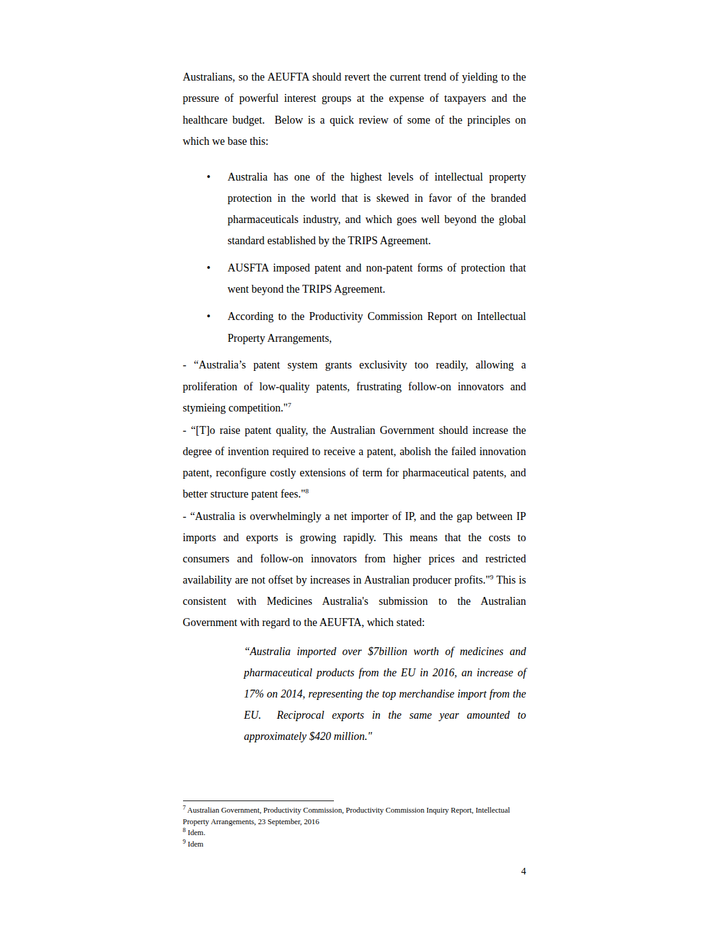Australians, so the AEUFTA should revert the current trend of yielding to the pressure of powerful interest groups at the expense of taxpayers and the healthcare budget. Below is a quick review of some of the principles on which we base this:
Australia has one of the highest levels of intellectual property protection in the world that is skewed in favor of the branded pharmaceuticals industry, and which goes well beyond the global standard established by the TRIPS Agreement.
AUSFTA imposed patent and non-patent forms of protection that went beyond the TRIPS Agreement.
According to the Productivity Commission Report on Intellectual Property Arrangements,
- “Australia’s patent system grants exclusivity too readily, allowing a proliferation of low-quality patents, frustrating follow-on innovators and stymieing competition."7
- “[T]o raise patent quality, the Australian Government should increase the degree of invention required to receive a patent, abolish the failed innovation patent, reconfigure costly extensions of term for pharmaceutical patents, and better structure patent fees."8
- “Australia is overwhelmingly a net importer of IP, and the gap between IP imports and exports is growing rapidly. This means that the costs to consumers and follow-on innovators from higher prices and restricted availability are not offset by increases in Australian producer profits."9 This is consistent with Medicines Australia's submission to the Australian Government with regard to the AEUFTA, which stated:
“Australia imported over $7billion worth of medicines and pharmaceutical products from the EU in 2016, an increase of 17% on 2014, representing the top merchandise import from the EU. Reciprocal exports in the same year amounted to approximately $420 million."
7 Australian Government, Productivity Commission, Productivity Commission Inquiry Report, Intellectual Property Arrangements, 23 September, 2016
8 Idem.
9 Idem
4